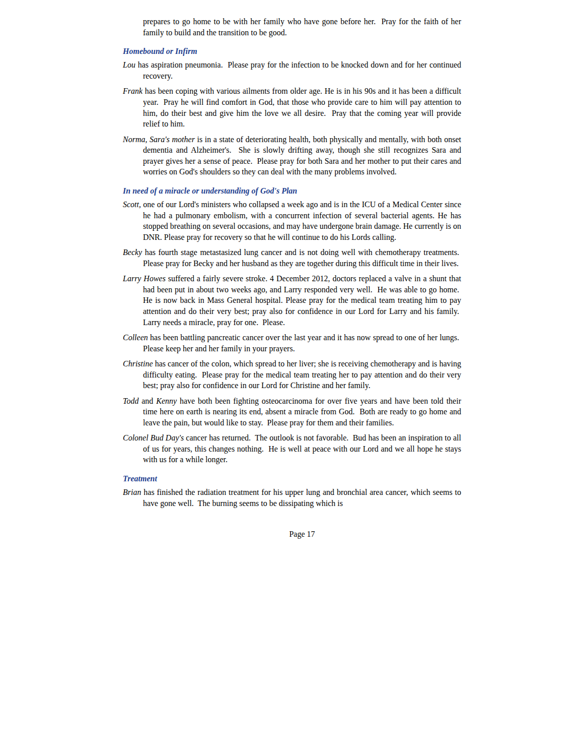prepares to go home to be with her family who have gone before her. Pray for the faith of her family to build and the transition to be good.
Homebound or Infirm
Lou has aspiration pneumonia. Please pray for the infection to be knocked down and for her continued recovery.
Frank has been coping with various ailments from older age. He is in his 90s and it has been a difficult year. Pray he will find comfort in God, that those who provide care to him will pay attention to him, do their best and give him the love we all desire. Pray that the coming year will provide relief to him.
Norma, Sara's mother is in a state of deteriorating health, both physically and mentally, with both onset dementia and Alzheimer's. She is slowly drifting away, though she still recognizes Sara and prayer gives her a sense of peace. Please pray for both Sara and her mother to put their cares and worries on God's shoulders so they can deal with the many problems involved.
In need of a miracle or understanding of God's Plan
Scott, one of our Lord's ministers who collapsed a week ago and is in the ICU of a Medical Center since he had a pulmonary embolism, with a concurrent infection of several bacterial agents. He has stopped breathing on several occasions, and may have undergone brain damage. He currently is on DNR. Please pray for recovery so that he will continue to do his Lords calling.
Becky has fourth stage metastasized lung cancer and is not doing well with chemotherapy treatments. Please pray for Becky and her husband as they are together during this difficult time in their lives.
Larry Howes suffered a fairly severe stroke. 4 December 2012, doctors replaced a valve in a shunt that had been put in about two weeks ago, and Larry responded very well. He was able to go home. He is now back in Mass General hospital. Please pray for the medical team treating him to pay attention and do their very best; pray also for confidence in our Lord for Larry and his family. Larry needs a miracle, pray for one. Please.
Colleen has been battling pancreatic cancer over the last year and it has now spread to one of her lungs. Please keep her and her family in your prayers.
Christine has cancer of the colon, which spread to her liver; she is receiving chemotherapy and is having difficulty eating. Please pray for the medical team treating her to pay attention and do their very best; pray also for confidence in our Lord for Christine and her family.
Todd and Kenny have both been fighting osteocarcinoma for over five years and have been told their time here on earth is nearing its end, absent a miracle from God. Both are ready to go home and leave the pain, but would like to stay. Please pray for them and their families.
Colonel Bud Day's cancer has returned. The outlook is not favorable. Bud has been an inspiration to all of us for years, this changes nothing. He is well at peace with our Lord and we all hope he stays with us for a while longer.
Treatment
Brian has finished the radiation treatment for his upper lung and bronchial area cancer, which seems to have gone well. The burning seems to be dissipating which is
Page 17